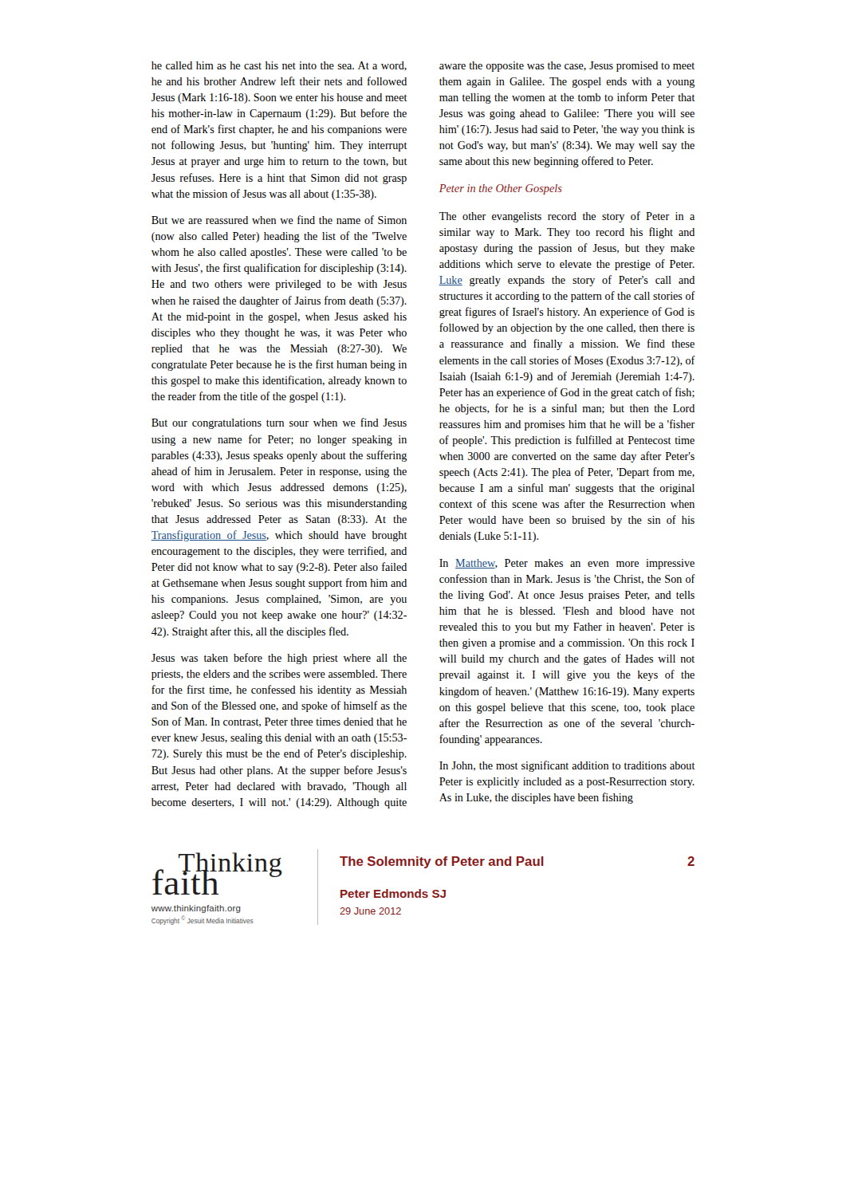he called him as he cast his net into the sea. At a word, he and his brother Andrew left their nets and followed Jesus (Mark 1:16-18). Soon we enter his house and meet his mother-in-law in Capernaum (1:29). But before the end of Mark's first chapter, he and his companions were not following Jesus, but 'hunting' him. They interrupt Jesus at prayer and urge him to return to the town, but Jesus refuses. Here is a hint that Simon did not grasp what the mission of Jesus was all about (1:35-38).
But we are reassured when we find the name of Simon (now also called Peter) heading the list of the 'Twelve whom he also called apostles'. These were called 'to be with Jesus', the first qualification for discipleship (3:14). He and two others were privileged to be with Jesus when he raised the daughter of Jairus from death (5:37). At the mid-point in the gospel, when Jesus asked his disciples who they thought he was, it was Peter who replied that he was the Messiah (8:27-30). We congratulate Peter because he is the first human being in this gospel to make this identification, already known to the reader from the title of the gospel (1:1).
But our congratulations turn sour when we find Jesus using a new name for Peter; no longer speaking in parables (4:33), Jesus speaks openly about the suffering ahead of him in Jerusalem. Peter in response, using the word with which Jesus addressed demons (1:25), 'rebuked' Jesus. So serious was this misunderstanding that Jesus addressed Peter as Satan (8:33). At the Transfiguration of Jesus, which should have brought encouragement to the disciples, they were terrified, and Peter did not know what to say (9:2-8). Peter also failed at Gethsemane when Jesus sought support from him and his companions. Jesus complained, 'Simon, are you asleep? Could you not keep awake one hour?' (14:32-42). Straight after this, all the disciples fled.
Jesus was taken before the high priest where all the priests, the elders and the scribes were assembled. There for the first time, he confessed his identity as Messiah and Son of the Blessed one, and spoke of himself as the Son of Man. In contrast, Peter three times denied that he ever knew Jesus, sealing this denial with an oath (15:53-72). Surely this must be the end of Peter's discipleship. But Jesus had other plans. At the supper before Jesus's arrest, Peter had declared with bravado, 'Though all become deserters, I will not.' (14:29). Although quite aware the opposite was the case, Jesus promised to meet them again in Galilee. The gospel ends with a young man telling the women at the tomb to inform Peter that Jesus was going ahead to Galilee: 'There you will see him' (16:7). Jesus had said to Peter, 'the way you think is not God's way, but man's' (8:34). We may well say the same about this new beginning offered to Peter.
Peter in the Other Gospels
The other evangelists record the story of Peter in a similar way to Mark. They too record his flight and apostasy during the passion of Jesus, but they make additions which serve to elevate the prestige of Peter. Luke greatly expands the story of Peter's call and structures it according to the pattern of the call stories of great figures of Israel's history. An experience of God is followed by an objection by the one called, then there is a reassurance and finally a mission. We find these elements in the call stories of Moses (Exodus 3:7-12), of Isaiah (Isaiah 6:1-9) and of Jeremiah (Jeremiah 1:4-7). Peter has an experience of God in the great catch of fish; he objects, for he is a sinful man; but then the Lord reassures him and promises him that he will be a 'fisher of people'. This prediction is fulfilled at Pentecost time when 3000 are converted on the same day after Peter's speech (Acts 2:41). The plea of Peter, 'Depart from me, because I am a sinful man' suggests that the original context of this scene was after the Resurrection when Peter would have been so bruised by the sin of his denials (Luke 5:1-11).
In Matthew, Peter makes an even more impressive confession than in Mark. Jesus is 'the Christ, the Son of the living God'. At once Jesus praises Peter, and tells him that he is blessed. 'Flesh and blood have not revealed this to you but my Father in heaven'. Peter is then given a promise and a commission. 'On this rock I will build my church and the gates of Hades will not prevail against it. I will give you the keys of the kingdom of heaven.' (Matthew 16:16-19). Many experts on this gospel believe that this scene, too, took place after the Resurrection as one of the several 'church-founding' appearances.
In John, the most significant addition to traditions about Peter is explicitly included as a post-Resurrection story. As in Luke, the disciples have been fishing
Thinking faith
www.thinkingfaith.org
Copyright © Jesuit Media Initiatives
The Solemnity of Peter and Paul
Peter Edmonds SJ
29 June 2012
2